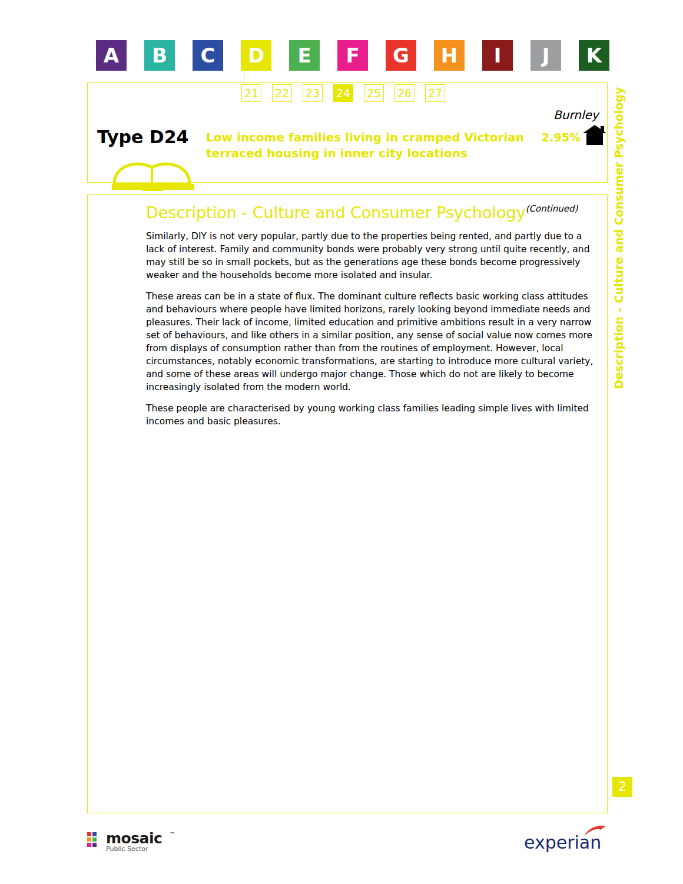A
B
C
D
E
F
G
H
I
J
K
21
22
23
24
25
26
27
Burnley
2.95%
Type D24
Low income families living in cramped Victorian terraced housing in inner city locations
Description - Culture and Consumer Psychology(Continued)
Similarly, DIY is not very popular, partly due to the properties being rented, and partly due to a lack of interest. Family and community bonds were probably very strong until quite recently, and may still be so in small pockets, but as the generations age these bonds become progressively weaker and the households become more isolated and insular.
These areas can be in a state of flux. The dominant culture reflects basic working class attitudes and behaviours where people have limited horizons, rarely looking beyond immediate needs and pleasures. Their lack of income, limited education and primitive ambitions result in a very narrow set of behaviours, and like others in a similar position, any sense of social value now comes more from displays of consumption rather than from the routines of employment. However, local circumstances, notably economic transformations, are starting to introduce more cultural variety, and some of these areas will undergo major change. Those which do not are likely to become increasingly isolated from the modern world.
These people are characterised by young working class families leading simple lives with limited incomes and basic pleasures.
Description – Culture and Consumer Psychology
2
mosaic
™
Public Sector
experian